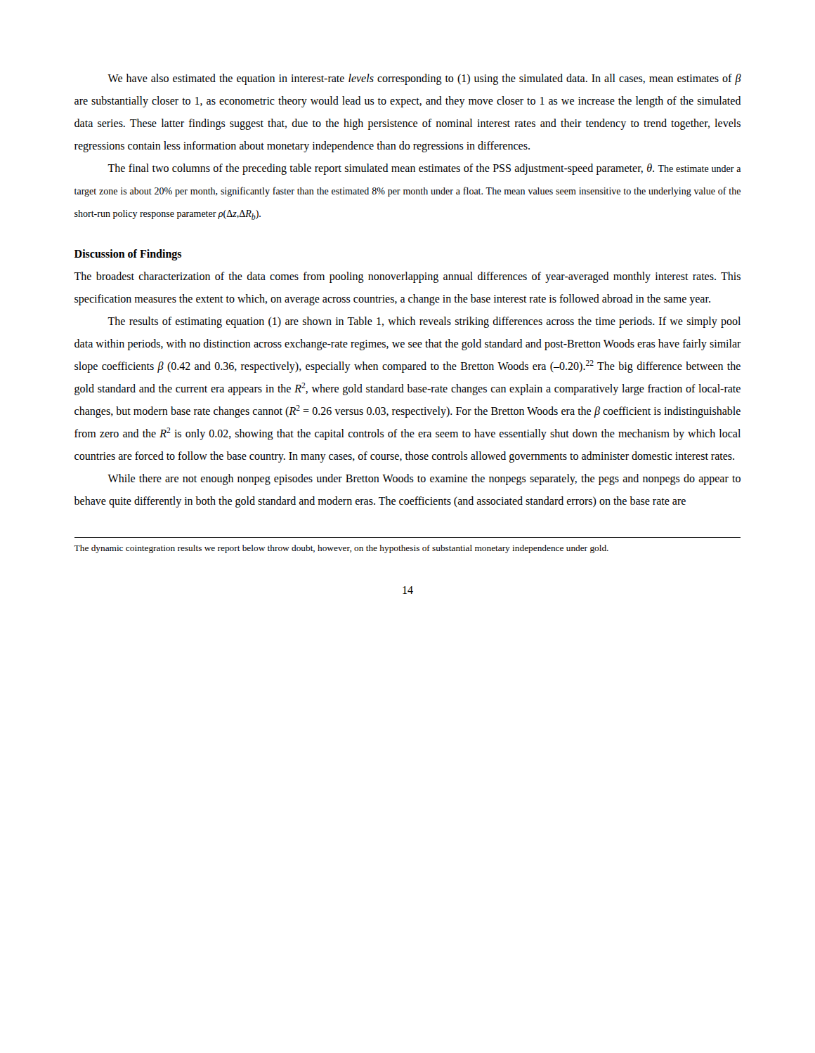We have also estimated the equation in interest-rate levels corresponding to (1) using the simulated data. In all cases, mean estimates of β are substantially closer to 1, as econometric theory would lead us to expect, and they move closer to 1 as we increase the length of the simulated data series. These latter findings suggest that, due to the high persistence of nominal interest rates and their tendency to trend together, levels regressions contain less information about monetary independence than do regressions in differences.
The final two columns of the preceding table report simulated mean estimates of the PSS adjustment-speed parameter, θ. The estimate under a target zone is about 20% per month, significantly faster than the estimated 8% per month under a float. The mean values seem insensitive to the underlying value of the short-run policy response parameter ρ(Δz,ΔRb).
Discussion of Findings
The broadest characterization of the data comes from pooling nonoverlapping annual differences of year-averaged monthly interest rates. This specification measures the extent to which, on average across countries, a change in the base interest rate is followed abroad in the same year.
The results of estimating equation (1) are shown in Table 1, which reveals striking differences across the time periods. If we simply pool data within periods, with no distinction across exchange-rate regimes, we see that the gold standard and post-Bretton Woods eras have fairly similar slope coefficients β (0.42 and 0.36, respectively), especially when compared to the Bretton Woods era (–0.20).22 The big difference between the gold standard and the current era appears in the R2, where gold standard base-rate changes can explain a comparatively large fraction of local-rate changes, but modern base rate changes cannot (R2 = 0.26 versus 0.03, respectively). For the Bretton Woods era the β coefficient is indistinguishable from zero and the R2 is only 0.02, showing that the capital controls of the era seem to have essentially shut down the mechanism by which local countries are forced to follow the base country. In many cases, of course, those controls allowed governments to administer domestic interest rates.
While there are not enough nonpeg episodes under Bretton Woods to examine the nonpegs separately, the pegs and nonpegs do appear to behave quite differently in both the gold standard and modern eras. The coefficients (and associated standard errors) on the base rate are
The dynamic cointegration results we report below throw doubt, however, on the hypothesis of substantial monetary independence under gold.
14